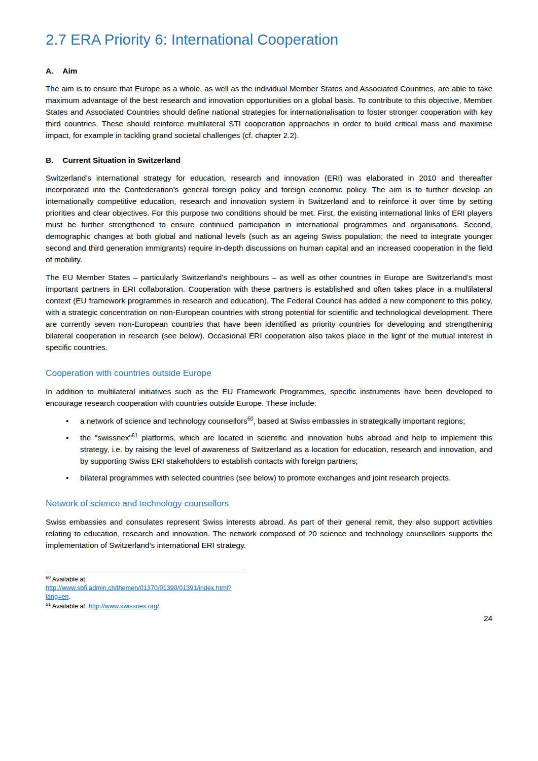2.7 ERA Priority 6: International Cooperation
A. Aim
The aim is to ensure that Europe as a whole, as well as the individual Member States and Associated Countries, are able to take maximum advantage of the best research and innovation opportunities on a global basis. To contribute to this objective, Member States and Associated Countries should define national strategies for internationalisation to foster stronger cooperation with key third countries. These should reinforce multilateral STI cooperation approaches in order to build critical mass and maximise impact, for example in tackling grand societal challenges (cf. chapter 2.2).
B. Current Situation in Switzerland
Switzerland’s international strategy for education, research and innovation (ERI) was elaborated in 2010 and thereafter incorporated into the Confederation’s general foreign policy and foreign economic policy. The aim is to further develop an internationally competitive education, research and innovation system in Switzerland and to reinforce it over time by setting priorities and clear objectives. For this purpose two conditions should be met. First, the existing international links of ERI players must be further strengthened to ensure continued participation in international programmes and organisations. Second, demographic changes at both global and national levels (such as an ageing Swiss population; the need to integrate younger second and third generation immigrants) require in-depth discussions on human capital and an increased cooperation in the field of mobility.
The EU Member States – particularly Switzerland’s neighbours – as well as other countries in Europe are Switzerland’s most important partners in ERI collaboration. Cooperation with these partners is established and often takes place in a multilateral context (EU framework programmes in research and education). The Federal Council has added a new component to this policy, with a strategic concentration on non-European countries with strong potential for scientific and technological development. There are currently seven non-European countries that have been identified as priority countries for developing and strengthening bilateral cooperation in research (see below). Occasional ERI cooperation also takes place in the light of the mutual interest in specific countries.
Cooperation with countries outside Europe
In addition to multilateral initiatives such as the EU Framework Programmes, specific instruments have been developed to encourage research cooperation with countries outside Europe. These include:
a network of science and technology counsellors60, based at Swiss embassies in strategically important regions;
the "swissnex"61 platforms, which are located in scientific and innovation hubs abroad and help to implement this strategy, i.e. by raising the level of awareness of Switzerland as a location for education, research and innovation, and by supporting Swiss ERI stakeholders to establish contacts with foreign partners;
bilateral programmes with selected countries (see below) to promote exchanges and joint research projects.
Network of science and technology counsellors
Swiss embassies and consulates represent Swiss interests abroad. As part of their general remit, they also support activities relating to education, research and innovation. The network composed of 20 science and technology counsellors supports the implementation of Switzerland’s international ERI strategy.
60 Available at: http://www.sbfi.admin.ch/themen/01370/01390/01391/index.html?lang=en.
61 Available at: http://www.swissnex.org/.
24